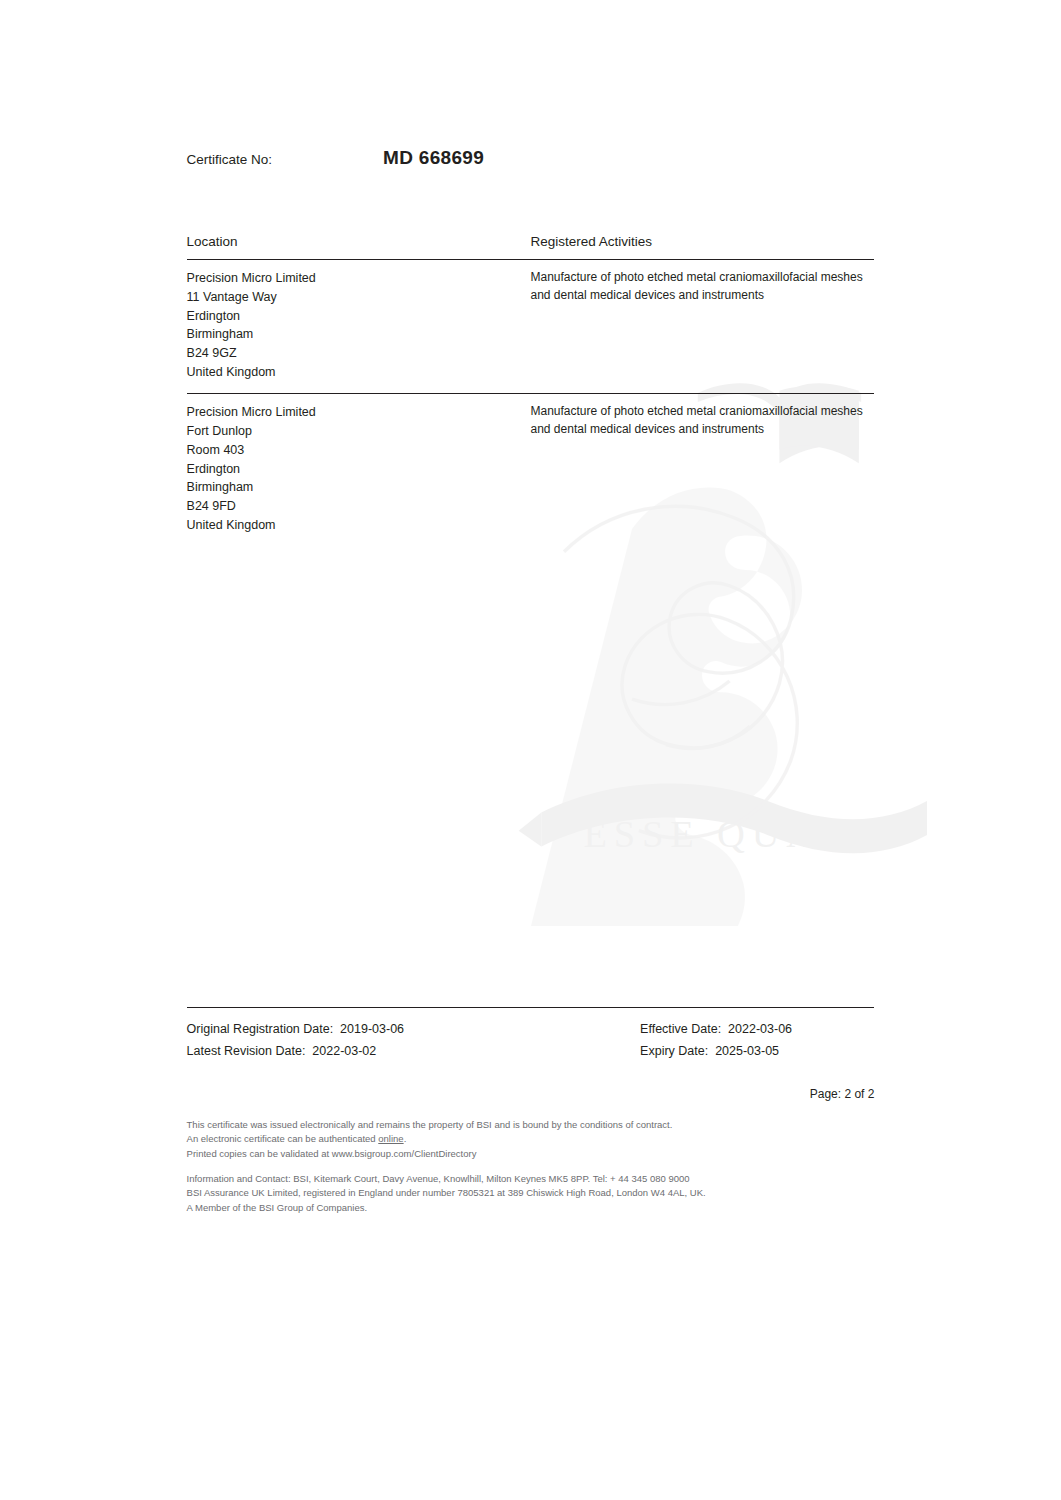ESSE QUAM
Certificate No:
MD 668699
Location
Registered Activities
Precision Micro Limited
11 Vantage Way
Erdington
Birmingham
B24 9GZ
United Kingdom
Manufacture of photo etched metal craniomaxillofacial meshes and dental medical devices and instruments
Precision Micro Limited
Fort Dunlop
Room 403
Erdington
Birmingham
B24 9FD
United Kingdom
Manufacture of photo etched metal craniomaxillofacial meshes and dental medical devices and instruments
Original Registration Date: 2019-03-06
Latest Revision Date: 2022-03-02
Effective Date: 2022-03-06
Expiry Date: 2025-03-05
Page: 2 of 2
This certificate was issued electronically and remains the property of BSI and is bound by the conditions of contract.
An electronic certificate can be authenticated online.
Printed copies can be validated at www.bsigroup.com/ClientDirectory
Information and Contact: BSI, Kitemark Court, Davy Avenue, Knowlhill, Milton Keynes MK5 8PP. Tel: + 44 345 080 9000
BSI Assurance UK Limited, registered in England under number 7805321 at 389 Chiswick High Road, London W4 4AL, UK.
A Member of the BSI Group of Companies.